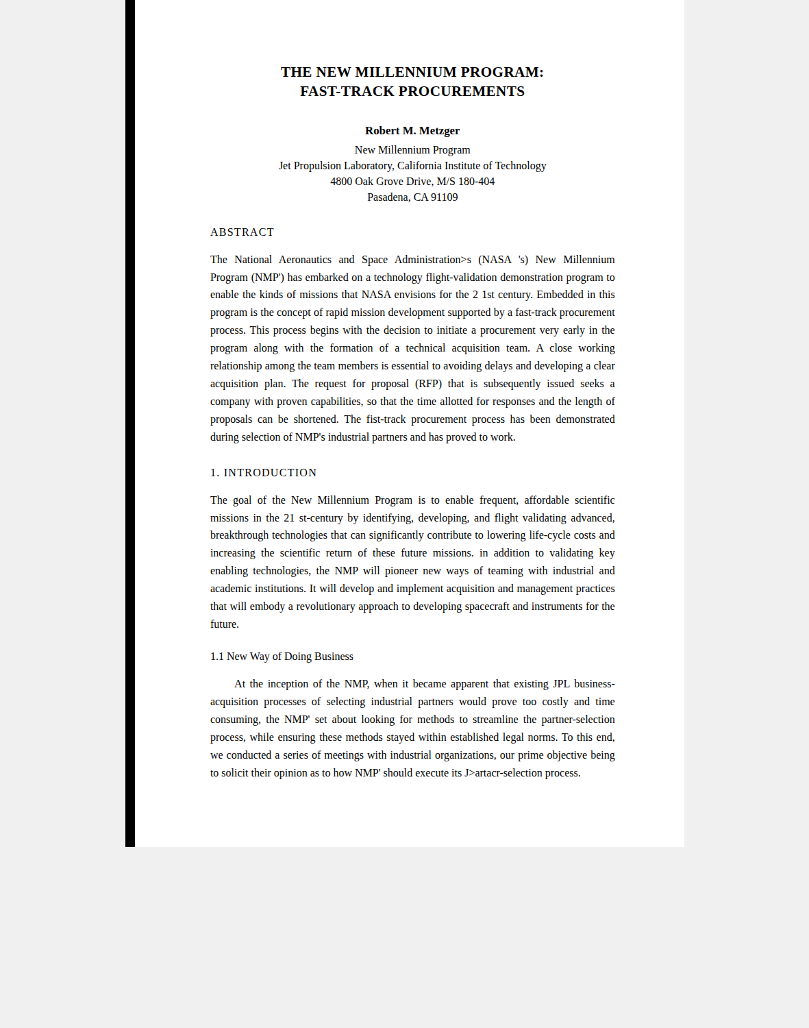THE NEW MILLENNIUM PROGRAM:
FAST-TRACK PROCUREMENTS
Robert M. Metzger
New Millennium Program
Jet Propulsion Laboratory, California Institute of Technology
4800 Oak Grove Drive, M/S 180-404
Pasadena, CA 91109
ABSTRACT
The National Aeronautics and Space Administration>s (NASA 's) New Millennium Program (NMP') has embarked on a technology flight-validation demonstration program to enable the kinds of missions that NASA envisions for the 2 1st century. Embedded in this program is the concept of rapid mission development supported by a fast-track procurement process. This process begins with the decision to initiate a procurement very early in the program along with the formation of a technical acquisition team. A close working relationship among the team members is essential to avoiding delays and developing a clear acquisition plan. The request for proposal (RFP) that is subsequently issued seeks a company with proven capabilities, so that the time allotted for responses and the length of proposals can be shortened. The fist-track procurement process has been demonstrated during selection of NMP's industrial partners and has proved to work.
1. INTRODUCTION
The goal of the New Millennium Program is to enable frequent, affordable scientific missions in the 21 st-century by identifying, developing, and flight validating advanced, breakthrough technologies that can significantly contribute to lowering life-cycle costs and increasing the scientific return of these future missions. in addition to validating key enabling technologies, the NMP will pioneer new ways of teaming with industrial and academic institutions. It will develop and implement acquisition and management practices that will embody a revolutionary approach to developing spacecraft and instruments for the future.
1.1 New Way of Doing Business
At the inception of the NMP, when it became apparent that existing JPL business-acquisition processes of selecting industrial partners would prove too costly and time consuming, the NMP' set about looking for methods to streamline the partner-selection process, while ensuring these methods stayed within established legal norms. To this end, we conducted a series of meetings with industrial organizations, our prime objective being to solicit their opinion as to how NMP' should execute its J>artacr-selection process.